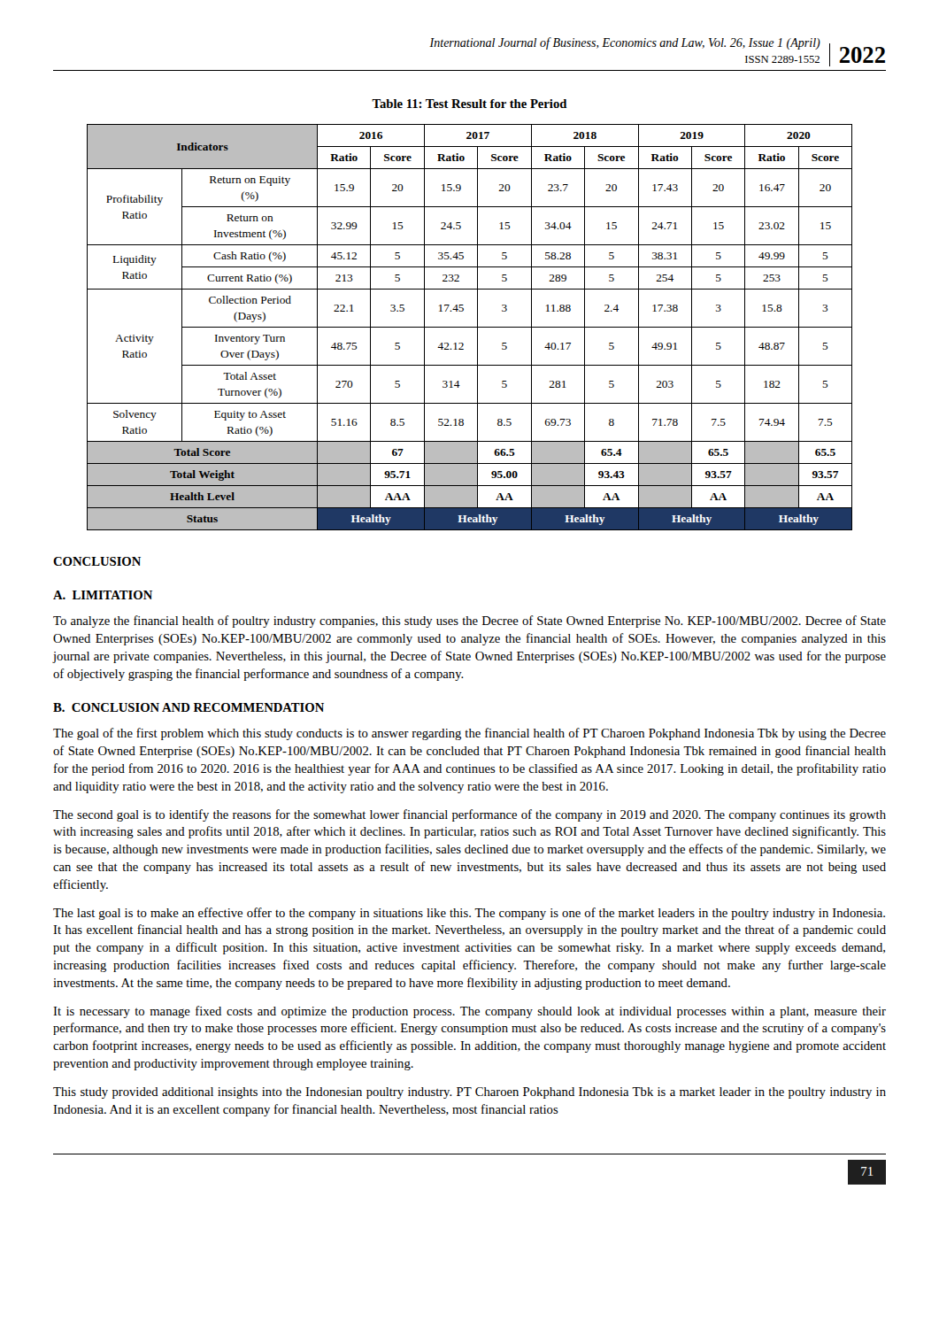International Journal of Business, Economics and Law, Vol. 26, Issue 1 (April)
ISSN 2289-1552
2022
Table 11: Test Result for the Period
| Indicators | 2016 | 2017 | 2018 | 2019 | 2020 |
| --- | --- | --- | --- | --- | --- |
| Ratio | Score | Ratio | Score | Ratio | Score | Ratio | Score | Ratio | Score |
| Profitability Ratio | Return on Equity (%) | 15.9 | 20 | 15.9 | 20 | 23.7 | 20 | 17.43 | 20 | 16.47 | 20 |
| Return on Investment (%) | 32.99 | 15 | 24.5 | 15 | 34.04 | 15 | 24.71 | 15 | 23.02 | 15 |
| Liquidity Ratio | Cash Ratio (%) | 45.12 | 5 | 35.45 | 5 | 58.28 | 5 | 38.31 | 5 | 49.99 | 5 |
| Current Ratio (%) | 213 | 5 | 232 | 5 | 289 | 5 | 254 | 5 | 253 | 5 |
| Activity Ratio | Collection Period (Days) | 22.1 | 3.5 | 17.45 | 3 | 11.88 | 2.4 | 17.38 | 3 | 15.8 | 3 |
| Inventory Turn Over (Days) | 48.75 | 5 | 42.12 | 5 | 40.17 | 5 | 49.91 | 5 | 48.87 | 5 |
| Total Asset Turnover (%) | 270 | 5 | 314 | 5 | 281 | 5 | 203 | 5 | 182 | 5 |
| Solvency Ratio | Equity to Asset Ratio (%) | 51.16 | 8.5 | 52.18 | 8.5 | 69.73 | 8 | 71.78 | 7.5 | 74.94 | 7.5 |
| Total Score | | 67 | | 66.5 | | 65.4 | | 65.5 | | 65.5 |
| Total Weight | | 95.71 | | 95.00 | | 93.43 | | 93.57 | | 93.57 |
| Health Level | | AAA | | AA | | AA | | AA | | AA |
| Status | Healthy | Healthy | Healthy | Healthy | Healthy |
CONCLUSION
A. LIMITATION
To analyze the financial health of poultry industry companies, this study uses the Decree of State Owned Enterprise No. KEP-100/MBU/2002. Decree of State Owned Enterprises (SOEs) No.KEP-100/MBU/2002 are commonly used to analyze the financial health of SOEs. However, the companies analyzed in this journal are private companies. Nevertheless, in this journal, the Decree of State Owned Enterprises (SOEs) No.KEP-100/MBU/2002 was used for the purpose of objectively grasping the financial performance and soundness of a company.
B. CONCLUSION AND RECOMMENDATION
The goal of the first problem which this study conducts is to answer regarding the financial health of PT Charoen Pokphand Indonesia Tbk by using the Decree of State Owned Enterprise (SOEs) No.KEP-100/MBU/2002. It can be concluded that PT Charoen Pokphand Indonesia Tbk remained in good financial health for the period from 2016 to 2020. 2016 is the healthiest year for AAA and continues to be classified as AA since 2017. Looking in detail, the profitability ratio and liquidity ratio were the best in 2018, and the activity ratio and the solvency ratio were the best in 2016.
The second goal is to identify the reasons for the somewhat lower financial performance of the company in 2019 and 2020. The company continues its growth with increasing sales and profits until 2018, after which it declines. In particular, ratios such as ROI and Total Asset Turnover have declined significantly. This is because, although new investments were made in production facilities, sales declined due to market oversupply and the effects of the pandemic. Similarly, we can see that the company has increased its total assets as a result of new investments, but its sales have decreased and thus its assets are not being used efficiently.
The last goal is to make an effective offer to the company in situations like this. The company is one of the market leaders in the poultry industry in Indonesia. It has excellent financial health and has a strong position in the market. Nevertheless, an oversupply in the poultry market and the threat of a pandemic could put the company in a difficult position. In this situation, active investment activities can be somewhat risky. In a market where supply exceeds demand, increasing production facilities increases fixed costs and reduces capital efficiency. Therefore, the company should not make any further large-scale investments. At the same time, the company needs to be prepared to have more flexibility in adjusting production to meet demand.
It is necessary to manage fixed costs and optimize the production process. The company should look at individual processes within a plant, measure their performance, and then try to make those processes more efficient. Energy consumption must also be reduced. As costs increase and the scrutiny of a company's carbon footprint increases, energy needs to be used as efficiently as possible. In addition, the company must thoroughly manage hygiene and promote accident prevention and productivity improvement through employee training.
This study provided additional insights into the Indonesian poultry industry. PT Charoen Pokphand Indonesia Tbk is a market leader in the poultry industry in Indonesia. And it is an excellent company for financial health. Nevertheless, most financial ratios
71